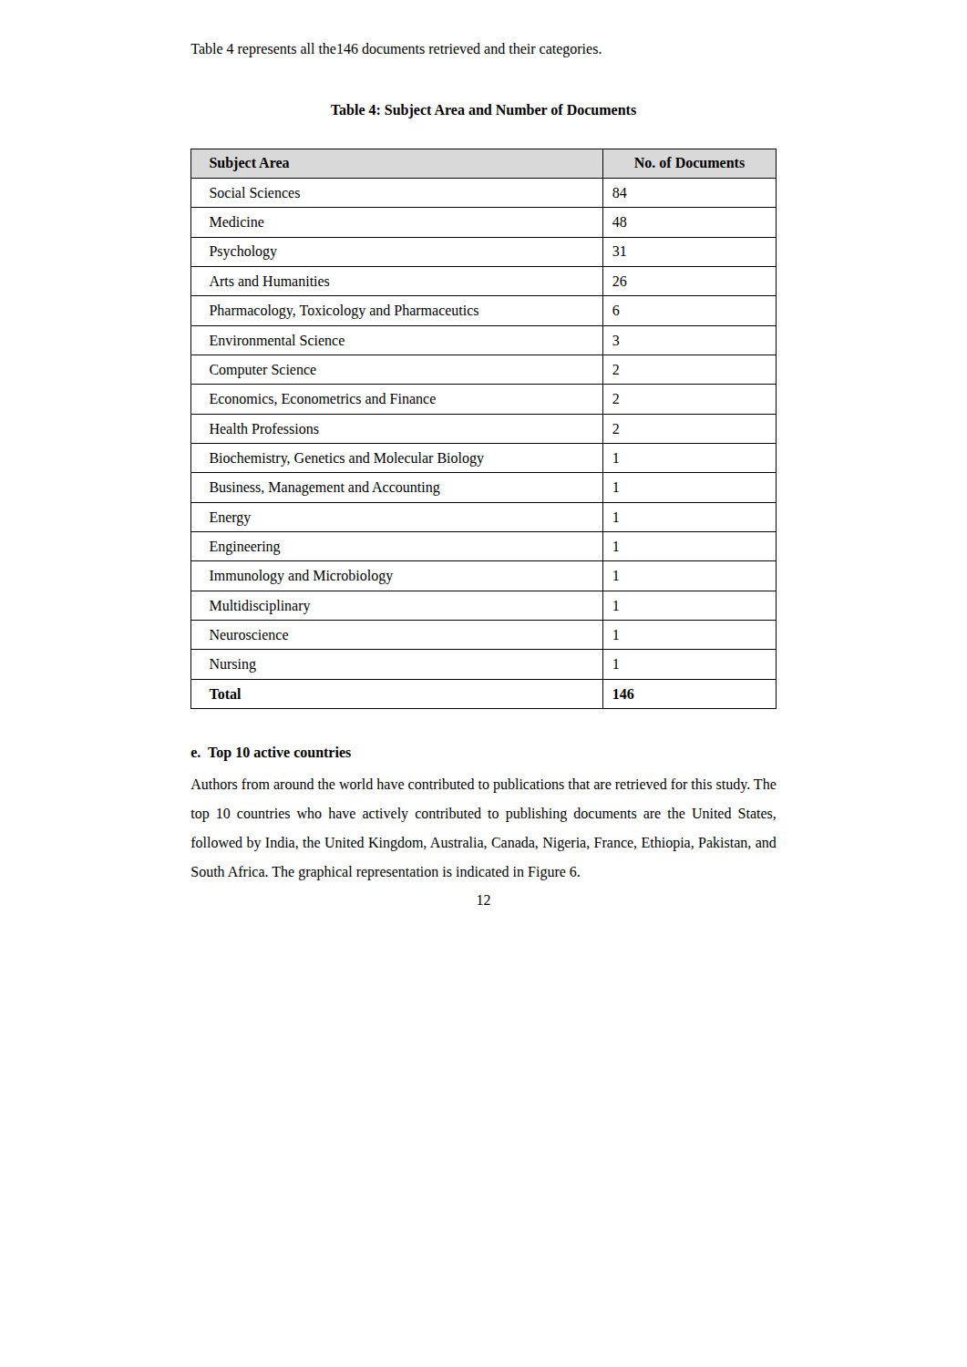Table 4 represents all the146 documents retrieved and their categories.
Table 4: Subject Area and Number of Documents
| Subject Area | No. of Documents |
| --- | --- |
| Social Sciences | 84 |
| Medicine | 48 |
| Psychology | 31 |
| Arts and Humanities | 26 |
| Pharmacology, Toxicology and Pharmaceutics | 6 |
| Environmental Science | 3 |
| Computer Science | 2 |
| Economics, Econometrics and Finance | 2 |
| Health Professions | 2 |
| Biochemistry, Genetics and Molecular Biology | 1 |
| Business, Management and Accounting | 1 |
| Energy | 1 |
| Engineering | 1 |
| Immunology and Microbiology | 1 |
| Multidisciplinary | 1 |
| Neuroscience | 1 |
| Nursing | 1 |
| Total | 146 |
e. Top 10 active countries
Authors from around the world have contributed to publications that are retrieved for this study. The top 10 countries who have actively contributed to publishing documents are the United States, followed by India, the United Kingdom, Australia, Canada, Nigeria, France, Ethiopia, Pakistan, and South Africa. The graphical representation is indicated in Figure 6.
12